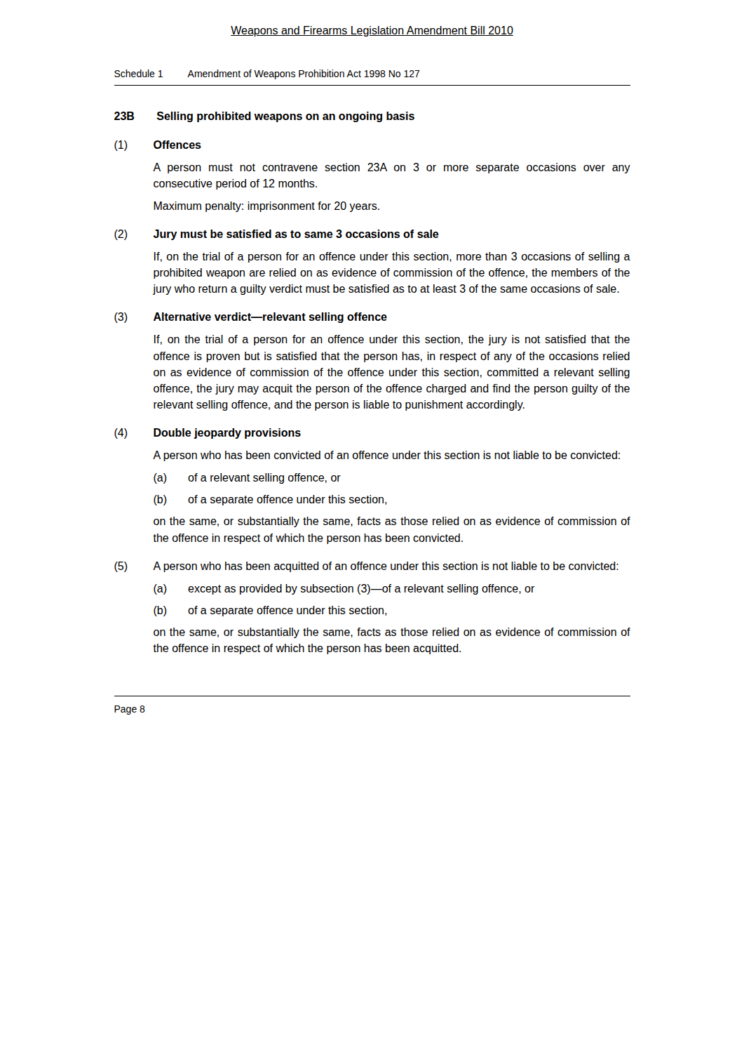Weapons and Firearms Legislation Amendment Bill 2010
Schedule 1 Amendment of Weapons Prohibition Act 1998 No 127
23B Selling prohibited weapons on an ongoing basis
(1)
Offences
A person must not contravene section 23A on 3 or more separate occasions over any consecutive period of 12 months.
Maximum penalty: imprisonment for 20 years.
(2)
Jury must be satisfied as to same 3 occasions of sale
If, on the trial of a person for an offence under this section, more than 3 occasions of selling a prohibited weapon are relied on as evidence of commission of the offence, the members of the jury who return a guilty verdict must be satisfied as to at least 3 of the same occasions of sale.
(3)
Alternative verdict—relevant selling offence
If, on the trial of a person for an offence under this section, the jury is not satisfied that the offence is proven but is satisfied that the person has, in respect of any of the occasions relied on as evidence of commission of the offence under this section, committed a relevant selling offence, the jury may acquit the person of the offence charged and find the person guilty of the relevant selling offence, and the person is liable to punishment accordingly.
(4)
Double jeopardy provisions
A person who has been convicted of an offence under this section is not liable to be convicted:
(a) of a relevant selling offence, or
(b) of a separate offence under this section,
on the same, or substantially the same, facts as those relied on as evidence of commission of the offence in respect of which the person has been convicted.
(5)
A person who has been acquitted of an offence under this section is not liable to be convicted:
(a) except as provided by subsection (3)—of a relevant selling offence, or
(b) of a separate offence under this section,
on the same, or substantially the same, facts as those relied on as evidence of commission of the offence in respect of which the person has been acquitted.
Page 8